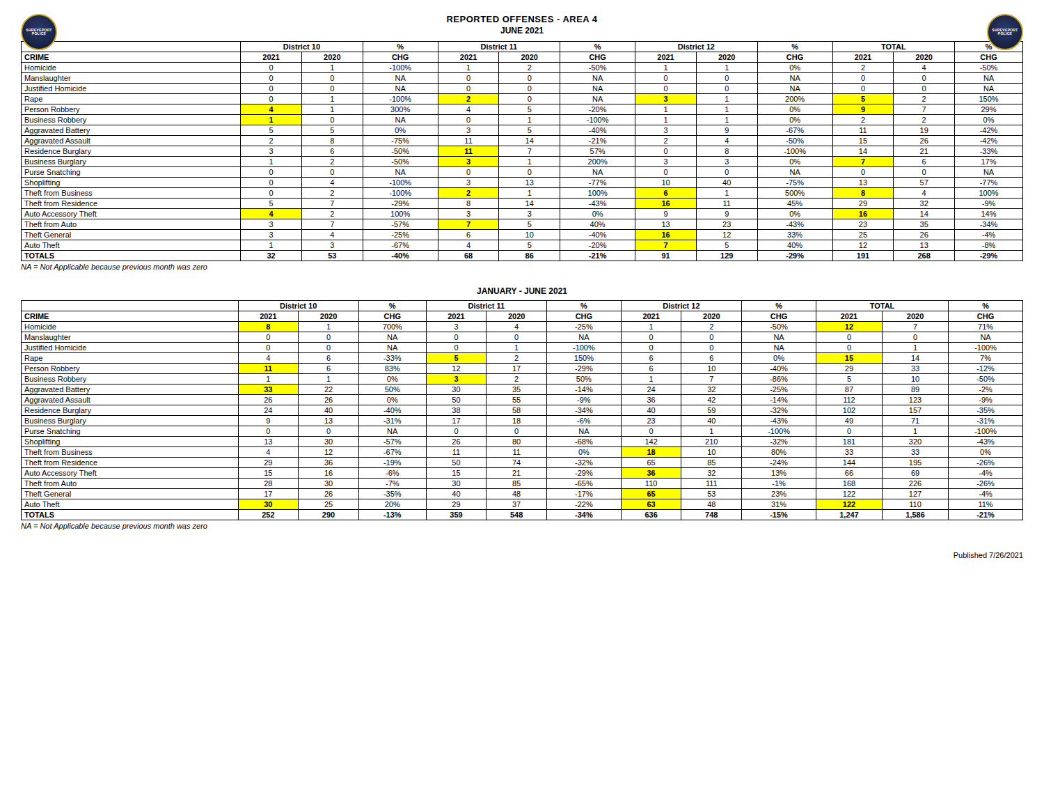SHREVEPORT
POLICE
SHREVEPORT
POLICE
REPORTED OFFENSES - AREA 4
JUNE 2021
| | District 10 | % | District 11 | % | District 12 | % | TOTAL | % |
| --- | --- | --- | --- | --- | --- | --- | --- | --- |
| CRIME | 2021 | 2020 | CHG | 2021 | 2020 | CHG | 2021 | 2020 | CHG | 2021 | 2020 | CHG |
| Homicide | 0 | 1 | -100% | 1 | 2 | -50% | 1 | 1 | 0% | 2 | 4 | -50% |
| Manslaughter | 0 | 0 | NA | 0 | 0 | NA | 0 | 0 | NA | 0 | 0 | NA |
| Justified Homicide | 0 | 0 | NA | 0 | 0 | NA | 0 | 0 | NA | 0 | 0 | NA |
| Rape | 0 | 1 | -100% | 2 | 0 | NA | 3 | 1 | 200% | 5 | 2 | 150% |
| Person Robbery | 4 | 1 | 300% | 4 | 5 | -20% | 1 | 1 | 0% | 9 | 7 | 29% |
| Business Robbery | 1 | 0 | NA | 0 | 1 | -100% | 1 | 1 | 0% | 2 | 2 | 0% |
| Aggravated Battery | 5 | 5 | 0% | 3 | 5 | -40% | 3 | 9 | -67% | 11 | 19 | -42% |
| Aggravated Assault | 2 | 8 | -75% | 11 | 14 | -21% | 2 | 4 | -50% | 15 | 26 | -42% |
| Residence Burglary | 3 | 6 | -50% | 11 | 7 | 57% | 0 | 8 | -100% | 14 | 21 | -33% |
| Business Burglary | 1 | 2 | -50% | 3 | 1 | 200% | 3 | 3 | 0% | 7 | 6 | 17% |
| Purse Snatching | 0 | 0 | NA | 0 | 0 | NA | 0 | 0 | NA | 0 | 0 | NA |
| Shoplifting | 0 | 4 | -100% | 3 | 13 | -77% | 10 | 40 | -75% | 13 | 57 | -77% |
| Theft from Business | 0 | 2 | -100% | 2 | 1 | 100% | 6 | 1 | 500% | 8 | 4 | 100% |
| Theft from Residence | 5 | 7 | -29% | 8 | 14 | -43% | 16 | 11 | 45% | 29 | 32 | -9% |
| Auto Accessory Theft | 4 | 2 | 100% | 3 | 3 | 0% | 9 | 9 | 0% | 16 | 14 | 14% |
| Theft from Auto | 3 | 7 | -57% | 7 | 5 | 40% | 13 | 23 | -43% | 23 | 35 | -34% |
| Theft General | 3 | 4 | -25% | 6 | 10 | -40% | 16 | 12 | 33% | 25 | 26 | -4% |
| Auto Theft | 1 | 3 | -67% | 4 | 5 | -20% | 7 | 5 | 40% | 12 | 13 | -8% |
| TOTALS | 32 | 53 | -40% | 68 | 86 | -21% | 91 | 129 | -29% | 191 | 268 | -29% |
NA = Not Applicable because previous month was zero
JANUARY - JUNE 2021
| | District 10 | % | District 11 | % | District 12 | % | TOTAL | % |
| --- | --- | --- | --- | --- | --- | --- | --- | --- |
| CRIME | 2021 | 2020 | CHG | 2021 | 2020 | CHG | 2021 | 2020 | CHG | 2021 | 2020 | CHG |
| Homicide | 8 | 1 | 700% | 3 | 4 | -25% | 1 | 2 | -50% | 12 | 7 | 71% |
| Manslaughter | 0 | 0 | NA | 0 | 0 | NA | 0 | 0 | NA | 0 | 0 | NA |
| Justified Homicide | 0 | 0 | NA | 0 | 1 | -100% | 0 | 0 | NA | 0 | 1 | -100% |
| Rape | 4 | 6 | -33% | 5 | 2 | 150% | 6 | 6 | 0% | 15 | 14 | 7% |
| Person Robbery | 11 | 6 | 83% | 12 | 17 | -29% | 6 | 10 | -40% | 29 | 33 | -12% |
| Business Robbery | 1 | 1 | 0% | 3 | 2 | 50% | 1 | 7 | -86% | 5 | 10 | -50% |
| Aggravated Battery | 33 | 22 | 50% | 30 | 35 | -14% | 24 | 32 | -25% | 87 | 89 | -2% |
| Aggravated Assault | 26 | 26 | 0% | 50 | 55 | -9% | 36 | 42 | -14% | 112 | 123 | -9% |
| Residence Burglary | 24 | 40 | -40% | 38 | 58 | -34% | 40 | 59 | -32% | 102 | 157 | -35% |
| Business Burglary | 9 | 13 | -31% | 17 | 18 | -6% | 23 | 40 | -43% | 49 | 71 | -31% |
| Purse Snatching | 0 | 0 | NA | 0 | 0 | NA | 0 | 1 | -100% | 0 | 1 | -100% |
| Shoplifting | 13 | 30 | -57% | 26 | 80 | -68% | 142 | 210 | -32% | 181 | 320 | -43% |
| Theft from Business | 4 | 12 | -67% | 11 | 11 | 0% | 18 | 10 | 80% | 33 | 33 | 0% |
| Theft from Residence | 29 | 36 | -19% | 50 | 74 | -32% | 65 | 85 | -24% | 144 | 195 | -26% |
| Auto Accessory Theft | 15 | 16 | -6% | 15 | 21 | -29% | 36 | 32 | 13% | 66 | 69 | -4% |
| Theft from Auto | 28 | 30 | -7% | 30 | 85 | -65% | 110 | 111 | -1% | 168 | 226 | -26% |
| Theft General | 17 | 26 | -35% | 40 | 48 | -17% | 65 | 53 | 23% | 122 | 127 | -4% |
| Auto Theft | 30 | 25 | 20% | 29 | 37 | -22% | 63 | 48 | 31% | 122 | 110 | 11% |
| TOTALS | 252 | 290 | -13% | 359 | 548 | -34% | 636 | 748 | -15% | 1,247 | 1,586 | -21% |
NA = Not Applicable because previous month was zero
Published 7/26/2021